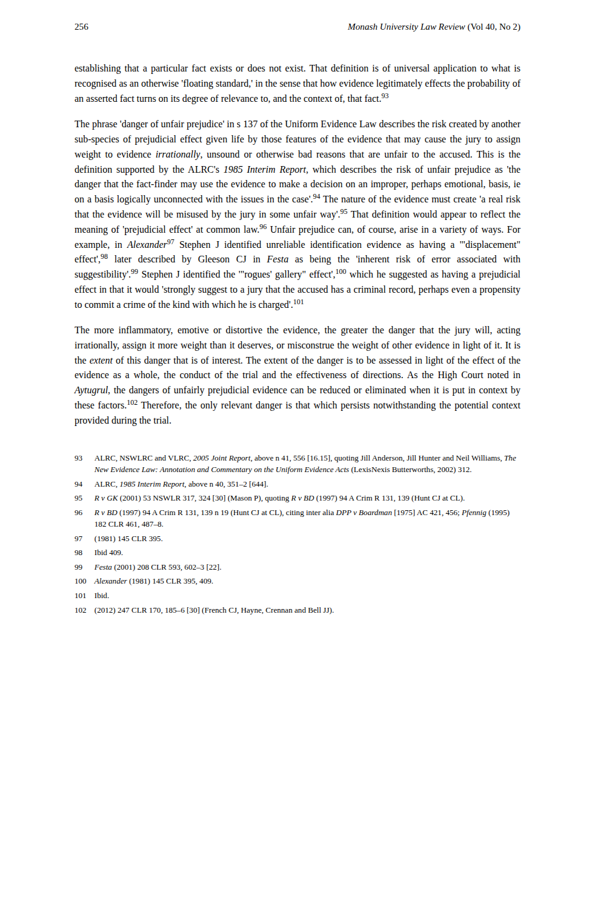256 Monash University Law Review (Vol 40, No 2)
establishing that a particular fact exists or does not exist. That definition is of universal application to what is recognised as an otherwise 'floating standard,' in the sense that how evidence legitimately effects the probability of an asserted fact turns on its degree of relevance to, and the context of, that fact.93
The phrase 'danger of unfair prejudice' in s 137 of the Uniform Evidence Law describes the risk created by another sub-species of prejudicial effect given life by those features of the evidence that may cause the jury to assign weight to evidence irrationally, unsound or otherwise bad reasons that are unfair to the accused. This is the definition supported by the ALRC's 1985 Interim Report, which describes the risk of unfair prejudice as 'the danger that the fact-finder may use the evidence to make a decision on an improper, perhaps emotional, basis, ie on a basis logically unconnected with the issues in the case'.94 The nature of the evidence must create 'a real risk that the evidence will be misused by the jury in some unfair way'.95 That definition would appear to reflect the meaning of 'prejudicial effect' at common law.96 Unfair prejudice can, of course, arise in a variety of ways. For example, in Alexander97 Stephen J identified unreliable identification evidence as having a '"displacement" effect',98 later described by Gleeson CJ in Festa as being the 'inherent risk of error associated with suggestibility'.99 Stephen J identified the '"rogues' gallery" effect',100 which he suggested as having a prejudicial effect in that it would 'strongly suggest to a jury that the accused has a criminal record, perhaps even a propensity to commit a crime of the kind with which he is charged'.101
The more inflammatory, emotive or distortive the evidence, the greater the danger that the jury will, acting irrationally, assign it more weight than it deserves, or misconstrue the weight of other evidence in light of it. It is the extent of this danger that is of interest. The extent of the danger is to be assessed in light of the effect of the evidence as a whole, the conduct of the trial and the effectiveness of directions. As the High Court noted in Aytugrul, the dangers of unfairly prejudicial evidence can be reduced or eliminated when it is put in context by these factors.102 Therefore, the only relevant danger is that which persists notwithstanding the potential context provided during the trial.
93 ALRC, NSWLRC and VLRC, 2005 Joint Report, above n 41, 556 [16.15], quoting Jill Anderson, Jill Hunter and Neil Williams, The New Evidence Law: Annotation and Commentary on the Uniform Evidence Acts (LexisNexis Butterworths, 2002) 312.
94 ALRC, 1985 Interim Report, above n 40, 351–2 [644].
95 R v GK (2001) 53 NSWLR 317, 324 [30] (Mason P), quoting R v BD (1997) 94 A Crim R 131, 139 (Hunt CJ at CL).
96 R v BD (1997) 94 A Crim R 131, 139 n 19 (Hunt CJ at CL), citing inter alia DPP v Boardman [1975] AC 421, 456; Pfennig (1995) 182 CLR 461, 487–8.
97(1981) 145 CLR 395.
98 Ibid 409.
99 Festa (2001) 208 CLR 593, 602–3 [22].
100 Alexander (1981) 145 CLR 395, 409.
101 Ibid.
102(2012) 247 CLR 170, 185–6 [30] (French CJ, Hayne, Crennan and Bell JJ).